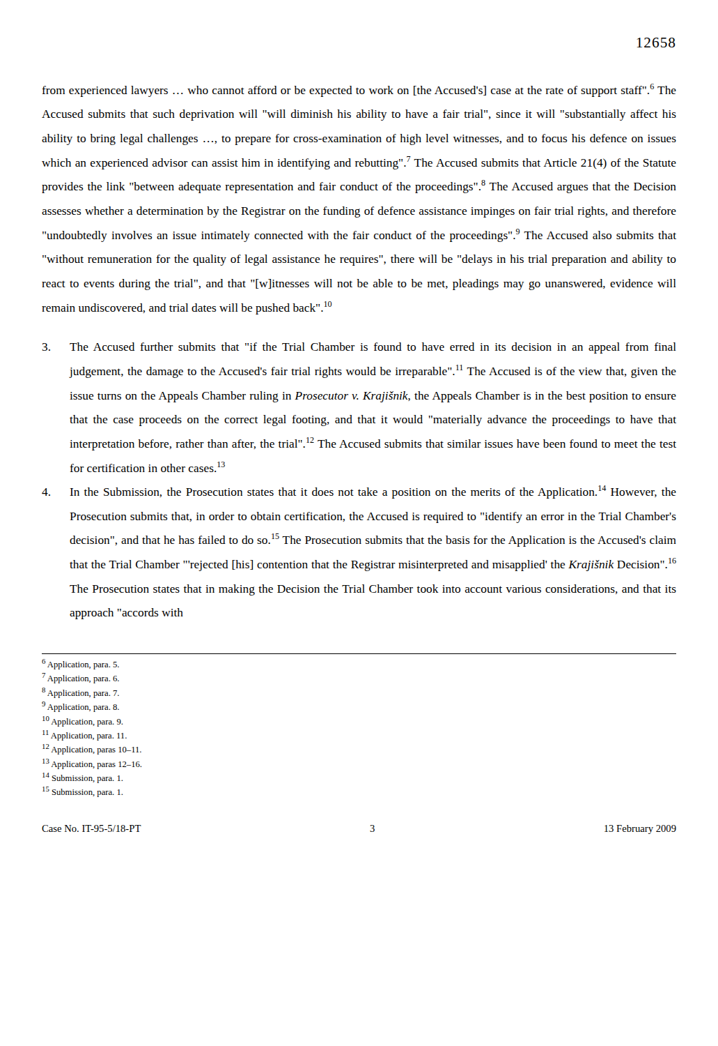12658
from experienced lawyers … who cannot afford or be expected to work on [the Accused's] case at the rate of support staff".6 The Accused submits that such deprivation will "will diminish his ability to have a fair trial", since it will "substantially affect his ability to bring legal challenges …, to prepare for cross-examination of high level witnesses, and to focus his defence on issues which an experienced advisor can assist him in identifying and rebutting".7 The Accused submits that Article 21(4) of the Statute provides the link "between adequate representation and fair conduct of the proceedings".8 The Accused argues that the Decision assesses whether a determination by the Registrar on the funding of defence assistance impinges on fair trial rights, and therefore "undoubtedly involves an issue intimately connected with the fair conduct of the proceedings".9 The Accused also submits that "without remuneration for the quality of legal assistance he requires", there will be "delays in his trial preparation and ability to react to events during the trial", and that "[w]itnesses will not be able to be met, pleadings may go unanswered, evidence will remain undiscovered, and trial dates will be pushed back".10
3. The Accused further submits that "if the Trial Chamber is found to have erred in its decision in an appeal from final judgement, the damage to the Accused's fair trial rights would be irreparable".11 The Accused is of the view that, given the issue turns on the Appeals Chamber ruling in Prosecutor v. Krajišnik, the Appeals Chamber is in the best position to ensure that the case proceeds on the correct legal footing, and that it would "materially advance the proceedings to have that interpretation before, rather than after, the trial".12 The Accused submits that similar issues have been found to meet the test for certification in other cases.13
4. In the Submission, the Prosecution states that it does not take a position on the merits of the Application.14 However, the Prosecution submits that, in order to obtain certification, the Accused is required to "identify an error in the Trial Chamber's decision", and that he has failed to do so.15 The Prosecution submits that the basis for the Application is the Accused's claim that the Trial Chamber "'rejected [his] contention that the Registrar misinterpreted and misapplied' the Krajišnik Decision".16 The Prosecution states that in making the Decision the Trial Chamber took into account various considerations, and that its approach "accords with
6 Application, para. 5.
7 Application, para. 6.
8 Application, para. 7.
9 Application, para. 8.
10 Application, para. 9.
11 Application, para. 11.
12 Application, paras 10–11.
13 Application, paras 12–16.
14 Submission, para. 1.
15 Submission, para. 1.
Case No. IT-95-5/18-PT 3 13 February 2009